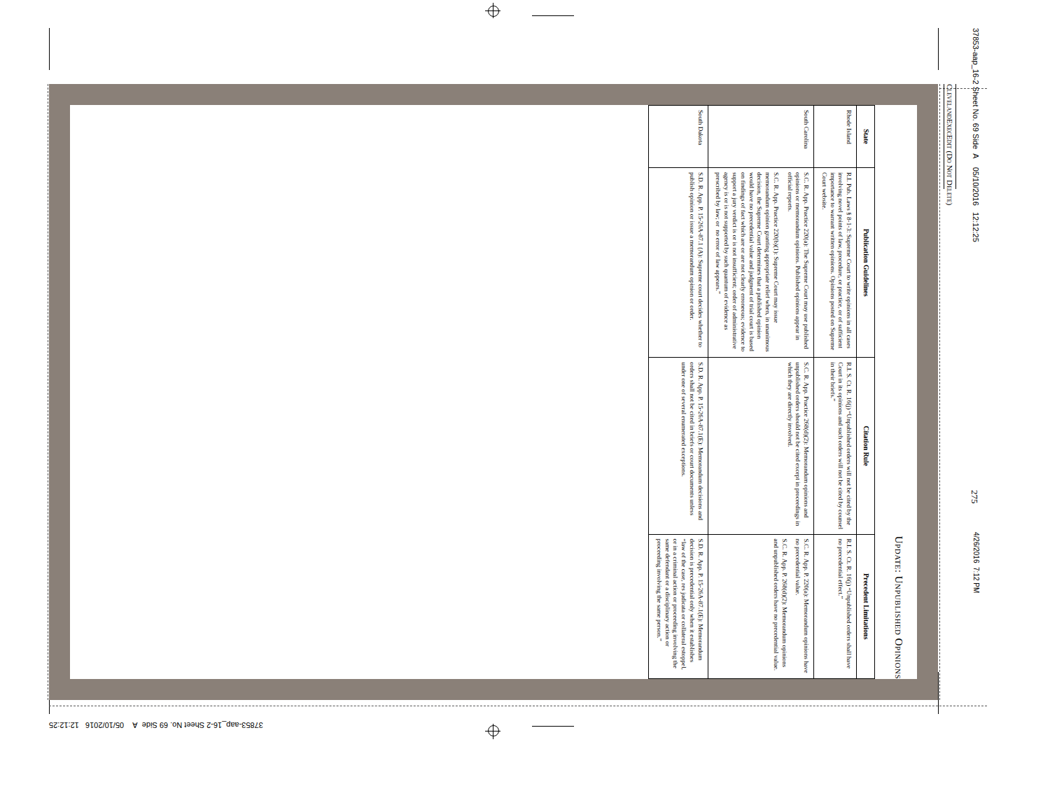Update: Unpublished Opinions
| State | Publication Guidelines | Citation Rule | Precedent Limitations |
| --- | --- | --- | --- |
| Rhode Island | R.I. Pub. Laws § 8-1-3: Supreme Court to write opinions in all cases involving novel points of law, procedure, or practice, or of sufficient importance to warrant written opinions. Opinions posted on Supreme Court website. | R.I. S. Ct. R. 16(j) “Unpublished orders will not be cited by the Court in its opinions and such orders will not be cited by counsel in their briefs.” | R.I. S. Ct. R. 16(j) “Unpublished orders shall have no precedential effect.” |
| South Carolina | S.C. R. App. Practice 220(a): The Supreme Court may use published opinions or memorandum opinions. Published opinions appear in official reports. S.C. R. App. Practice 220(b)(1): Supreme Court may issue memorandum opinion granting appropriate relief when, in unanimous decision, the Supreme Court determines that a published opinion would have no precedential value and judgment of trial court is based on findings of fact which are or are not clearly erroneous; evidence to support a jury verdict is or is not insufficient; order of administrative agency is or is not supported by such quantum of evidence as prescribed by law; or no error of law appears.” | S.C. R. App. Practice 268(d)(2): Memorandum opinions and unpublished orders should not be cited except in proceedings in which they are directly involved. | S.C. R. App. P. 220(a): Memorandum opinions have no precedential value. S.C. R. App. P. 268(d)(2): Memorandum opinions and unpublished orders have no precedential value. |
| South Dakota | S.D. R. App. P. 15-26A-87.1 (A): Supreme court decides whether to publish opinion or issue a memorandum opinion or order. | S.D. R. App. P. 15-26A-87.1(E): Memorandum decisions and orders shall not be cited in briefs or court documents unless under one of several enumerated exceptions. | S.D. R. App. P. 15-26A-87.1(E): Memorandum decision is precedential only when it establishes “law of the case, res judicata or collateral estoppel, or in a criminal action or proceeding involving the same defendant or a disciplinary action or proceeding involving the same person.” |
37853-aap_16-2 Sheet No. 69 Side A 05/10/2016 12:12:25
ClevelandExecEdit (Do Not Delete)
275
4/26/2016 7:12 PM
37853-aap_16-2 Sheet No. 69 Side A 05/10/2016 12:12:25